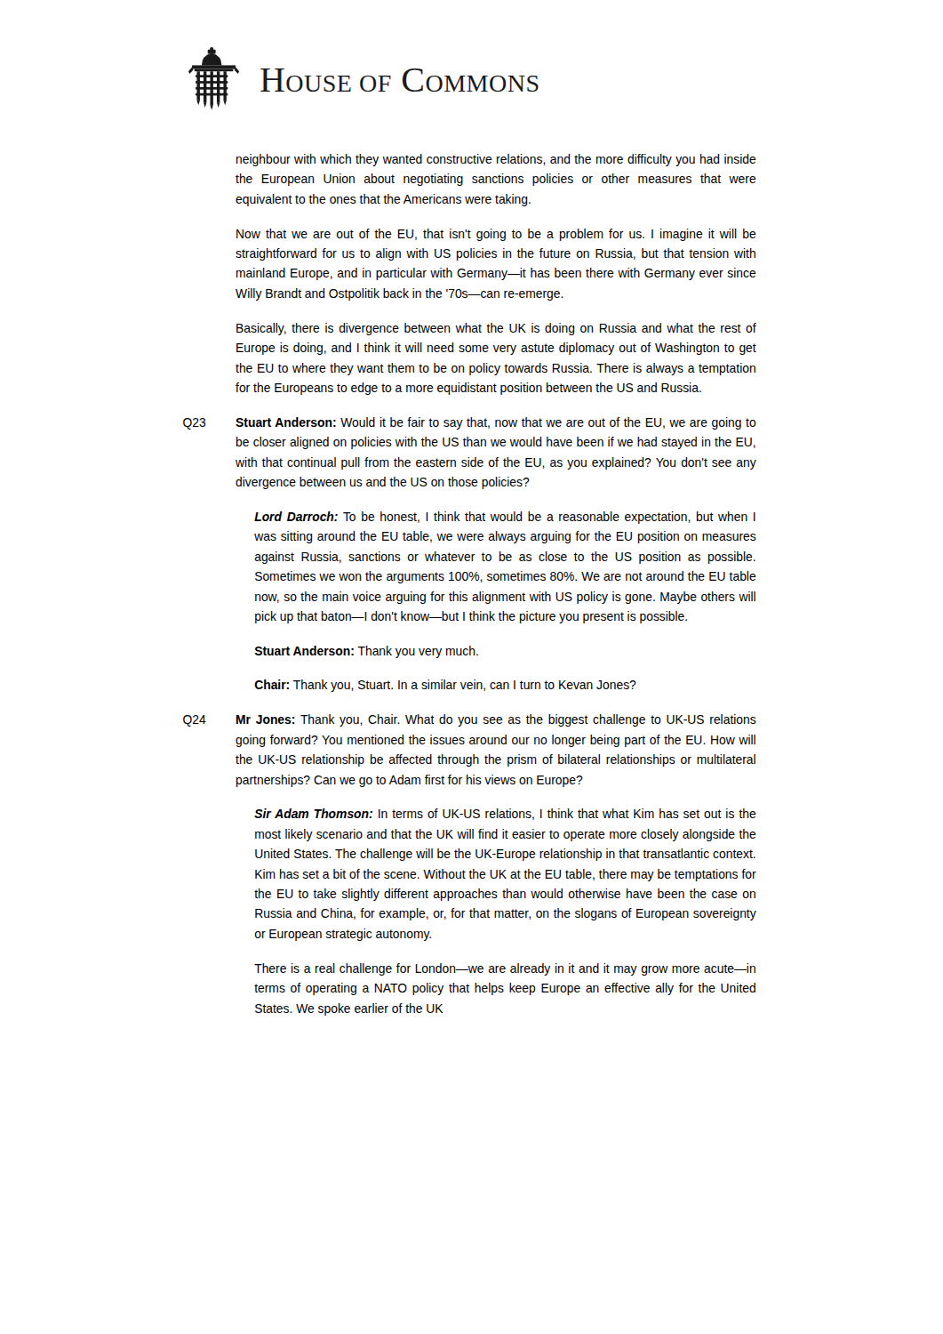HOUSE OF COMMONS
neighbour with which they wanted constructive relations, and the more difficulty you had inside the European Union about negotiating sanctions policies or other measures that were equivalent to the ones that the Americans were taking.
Now that we are out of the EU, that isn't going to be a problem for us. I imagine it will be straightforward for us to align with US policies in the future on Russia, but that tension with mainland Europe, and in particular with Germany—it has been there with Germany ever since Willy Brandt and Ostpolitik back in the '70s—can re-emerge.
Basically, there is divergence between what the UK is doing on Russia and what the rest of Europe is doing, and I think it will need some very astute diplomacy out of Washington to get the EU to where they want them to be on policy towards Russia. There is always a temptation for the Europeans to edge to a more equidistant position between the US and Russia.
Q23
Stuart Anderson: Would it be fair to say that, now that we are out of the EU, we are going to be closer aligned on policies with the US than we would have been if we had stayed in the EU, with that continual pull from the eastern side of the EU, as you explained? You don't see any divergence between us and the US on those policies?
Lord Darroch: To be honest, I think that would be a reasonable expectation, but when I was sitting around the EU table, we were always arguing for the EU position on measures against Russia, sanctions or whatever to be as close to the US position as possible. Sometimes we won the arguments 100%, sometimes 80%. We are not around the EU table now, so the main voice arguing for this alignment with US policy is gone. Maybe others will pick up that baton—I don't know—but I think the picture you present is possible.
Stuart Anderson: Thank you very much.
Chair: Thank you, Stuart. In a similar vein, can I turn to Kevan Jones?
Q24
Mr Jones: Thank you, Chair. What do you see as the biggest challenge to UK-US relations going forward? You mentioned the issues around our no longer being part of the EU. How will the UK-US relationship be affected through the prism of bilateral relationships or multilateral partnerships? Can we go to Adam first for his views on Europe?
Sir Adam Thomson: In terms of UK-US relations, I think that what Kim has set out is the most likely scenario and that the UK will find it easier to operate more closely alongside the United States. The challenge will be the UK-Europe relationship in that transatlantic context. Kim has set a bit of the scene. Without the UK at the EU table, there may be temptations for the EU to take slightly different approaches than would otherwise have been the case on Russia and China, for example, or, for that matter, on the slogans of European sovereignty or European strategic autonomy.
There is a real challenge for London—we are already in it and it may grow more acute—in terms of operating a NATO policy that helps keep Europe an effective ally for the United States. We spoke earlier of the UK